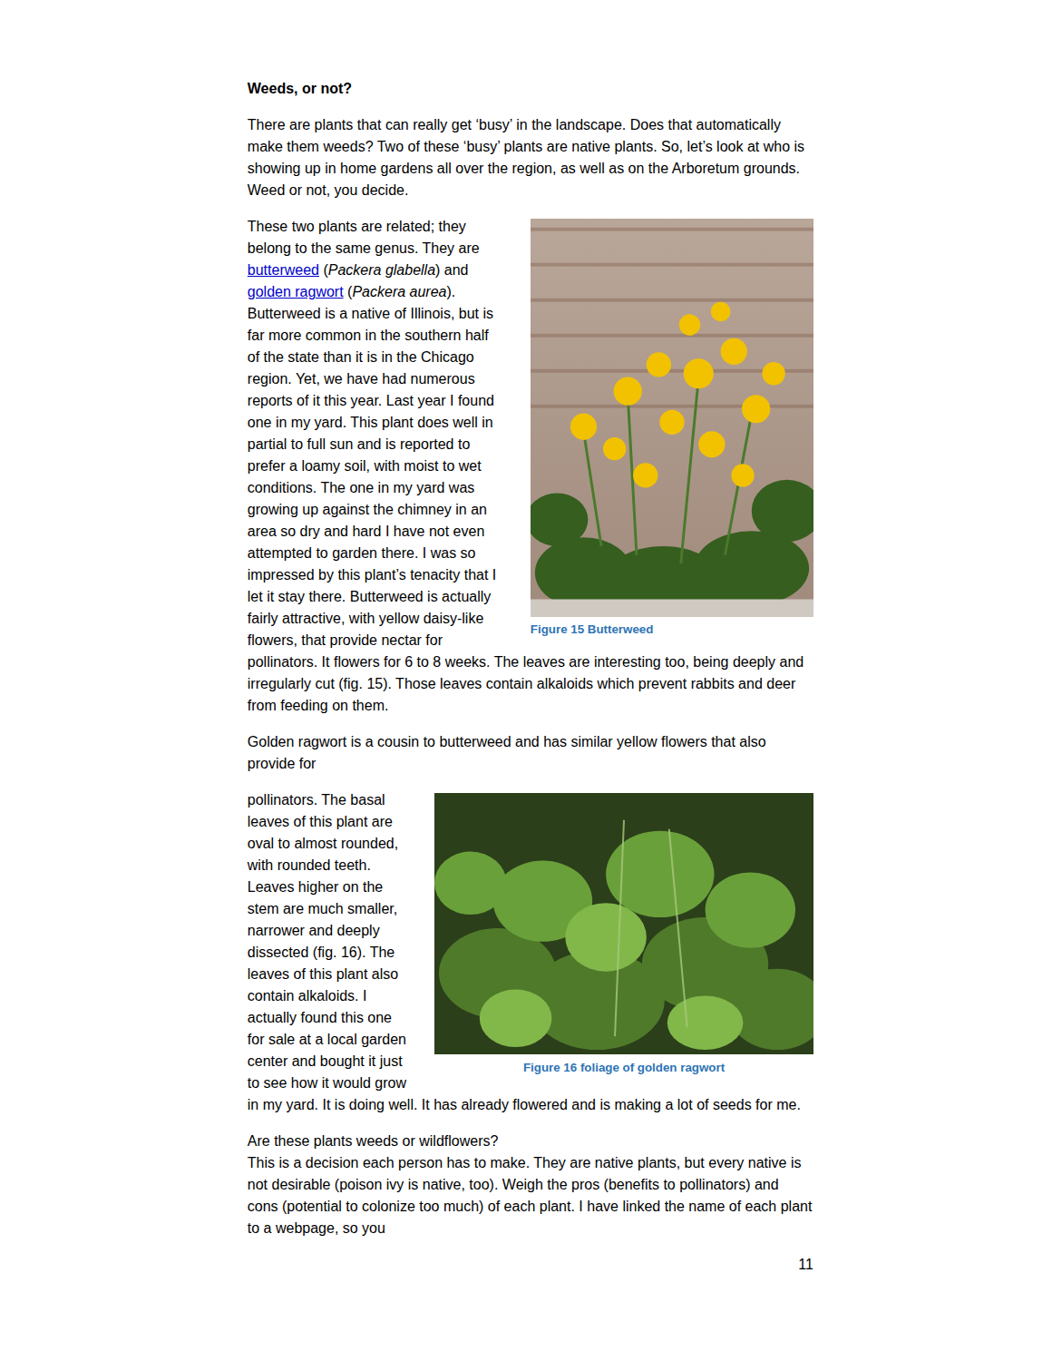Weeds, or not?
There are plants that can really get ‘busy’ in the landscape. Does that automatically make them weeds? Two of these ‘busy’ plants are native plants. So, let’s look at who is showing up in home gardens all over the region, as well as on the Arboretum grounds. Weed or not, you decide.
Figure 15 Butterweed
These two plants are related; they belong to the same genus. They are butterweed (Packera glabella) and golden ragwort (Packera aurea). Butterweed is a native of Illinois, but is far more common in the southern half of the state than it is in the Chicago region. Yet, we have had numerous reports of it this year. Last year I found one in my yard. This plant does well in partial to full sun and is reported to prefer a loamy soil, with moist to wet conditions. The one in my yard was growing up against the chimney in an area so dry and hard I have not even attempted to garden there. I was so impressed by this plant’s tenacity that I let it stay there. Butterweed is actually fairly attractive, with yellow daisy-like flowers, that provide nectar for pollinators. It flowers for 6 to 8 weeks. The leaves are interesting too, being deeply and irregularly cut (fig. 15). Those leaves contain alkaloids which prevent rabbits and deer from feeding on them.
Golden ragwort is a cousin to butterweed and has similar yellow flowers that also provide for
Figure 16 foliage of golden ragwort
pollinators. The basal leaves of this plant are oval to almost rounded, with rounded teeth. Leaves higher on the stem are much smaller, narrower and deeply dissected (fig. 16). The leaves of this plant also contain alkaloids. I actually found this one for sale at a local garden center and bought it just to see how it would grow in my yard. It is doing well. It has already flowered and is making a lot of seeds for me.
Are these plants weeds or wildflowers?
This is a decision each person has to make. They are native plants, but every native is not desirable (poison ivy is native, too). Weigh the pros (benefits to pollinators) and cons (potential to colonize too much) of each plant. I have linked the name of each plant to a webpage, so you
11